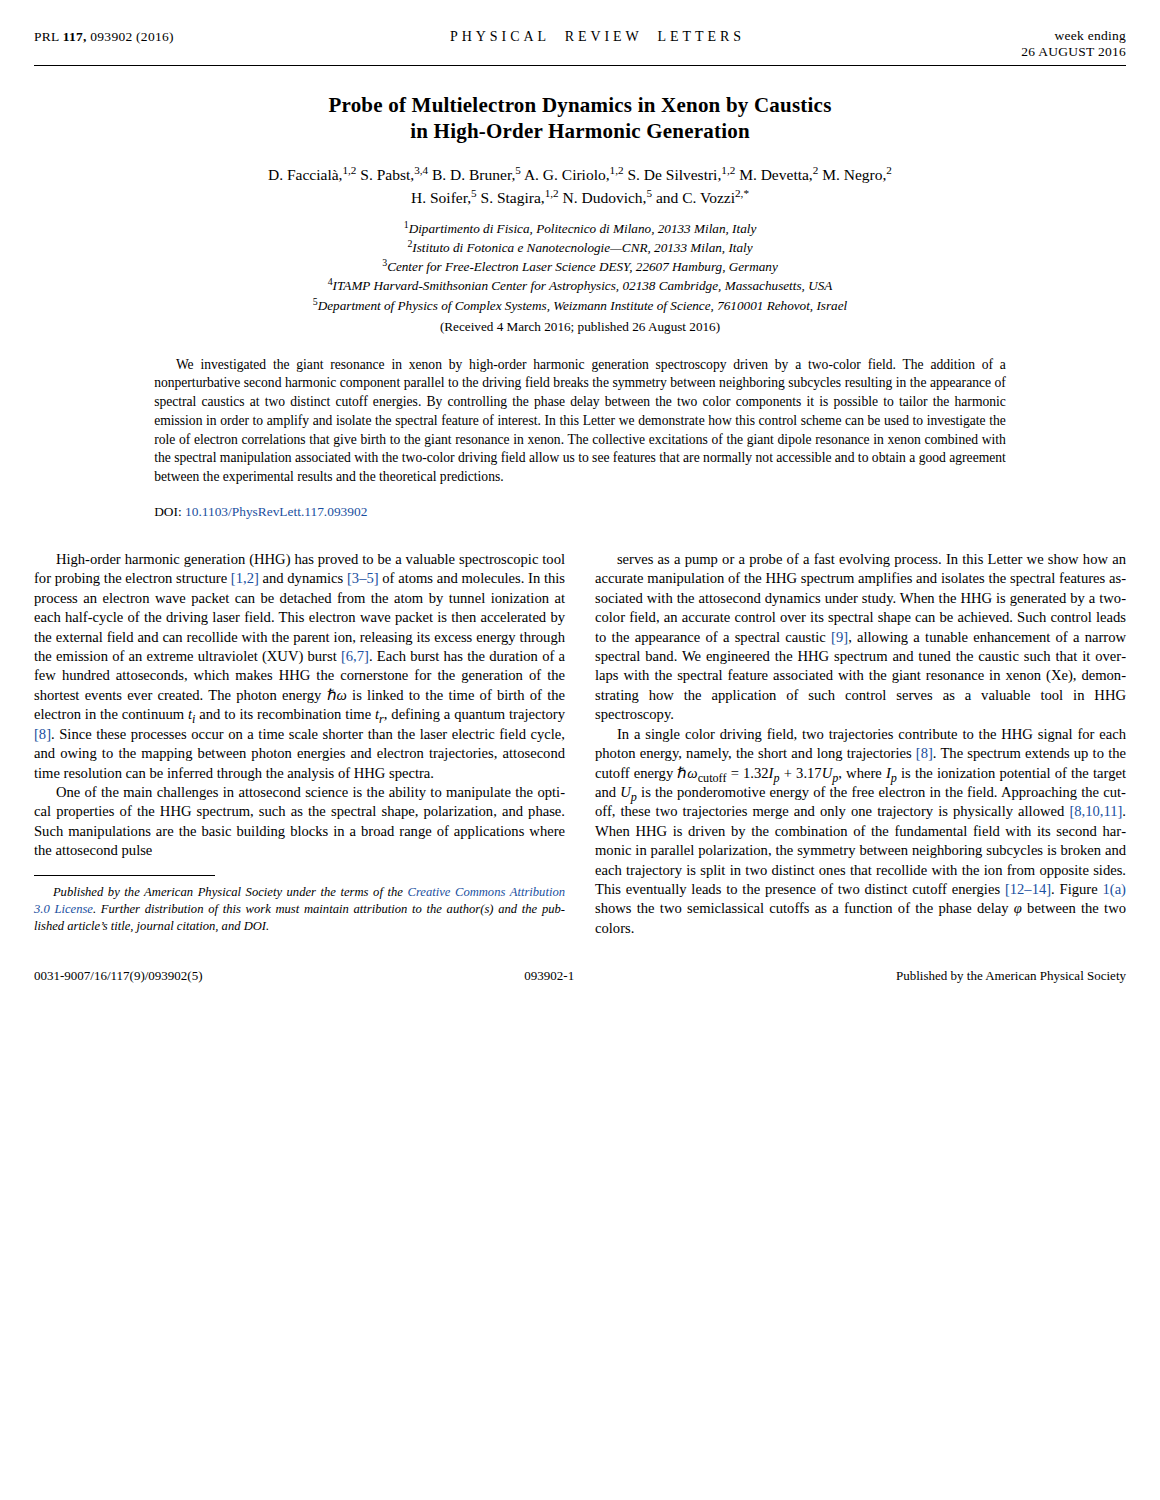PRL 117, 093902 (2016)
PHYSICAL REVIEW LETTERS
week ending
26 AUGUST 2016
Probe of Multielectron Dynamics in Xenon by Caustics
in High-Order Harmonic Generation
D. Faccialà,1,2 S. Pabst,3,4 B. D. Bruner,5 A. G. Ciriolo,1,2 S. De Silvestri,1,2 M. Devetta,2 M. Negro,2
H. Soifer,5 S. Stagira,1,2 N. Dudovich,5 and C. Vozzi2,*
1Dipartimento di Fisica, Politecnico di Milano, 20133 Milan, Italy
2Istituto di Fotonica e Nanotecnologie—CNR, 20133 Milan, Italy
3Center for Free-Electron Laser Science DESY, 22607 Hamburg, Germany
4ITAMP Harvard-Smithsonian Center for Astrophysics, 02138 Cambridge, Massachusetts, USA
5Department of Physics of Complex Systems, Weizmann Institute of Science, 7610001 Rehovot, Israel
(Received 4 March 2016; published 26 August 2016)
We investigated the giant resonance in xenon by high-order harmonic generation spectroscopy driven by a two-color field. The addition of a nonperturbative second harmonic component parallel to the driving field breaks the symmetry between neighboring subcycles resulting in the appearance of spectral caustics at two distinct cutoff energies. By controlling the phase delay between the two color components it is possible to tailor the harmonic emission in order to amplify and isolate the spectral feature of interest. In this Letter we demonstrate how this control scheme can be used to investigate the role of electron correlations that give birth to the giant resonance in xenon. The collective excitations of the giant dipole resonance in xenon combined with the spectral manipulation associated with the two-color driving field allow us to see features that are normally not accessible and to obtain a good agreement between the experimental results and the theoretical predictions.
DOI: 10.1103/PhysRevLett.117.093902
High-order harmonic generation (HHG) has proved to be a valuable spectroscopic tool for probing the electron structure [1,2] and dynamics [3–5] of atoms and molecules. In this process an electron wave packet can be detached from the atom by tunnel ionization at each half-cycle of the driving laser field. This electron wave packet is then accelerated by the external field and can recollide with the parent ion, releasing its excess energy through the emission of an extreme ultraviolet (XUV) burst [6,7]. Each burst has the duration of a few hundred attoseconds, which makes HHG the cornerstone for the generation of the shortest events ever created. The photon energy ℏω is linked to the time of birth of the electron in the continuum ti and to its recombination time tr, defining a quantum trajectory [8]. Since these processes occur on a time scale shorter than the laser electric field cycle, and owing to the mapping between photon energies and electron trajectories, attosecond time resolution can be inferred through the analysis of HHG spectra.
One of the main challenges in attosecond science is the ability to manipulate the optical properties of the HHG spectrum, such as the spectral shape, polarization, and phase. Such manipulations are the basic building blocks in a broad range of applications where the attosecond pulse
Published by the American Physical Society under the terms of the Creative Commons Attribution 3.0 License. Further distribution of this work must maintain attribution to the author(s) and the published article’s title, journal citation, and DOI.
serves as a pump or a probe of a fast evolving process. In this Letter we show how an accurate manipulation of the HHG spectrum amplifies and isolates the spectral features associated with the attosecond dynamics under study. When the HHG is generated by a two-color field, an accurate control over its spectral shape can be achieved. Such control leads to the appearance of a spectral caustic [9], allowing a tunable enhancement of a narrow spectral band. We engineered the HHG spectrum and tuned the caustic such that it overlaps with the spectral feature associated with the giant resonance in xenon (Xe), demonstrating how the application of such control serves as a valuable tool in HHG spectroscopy.
In a single color driving field, two trajectories contribute to the HHG signal for each photon energy, namely, the short and long trajectories [8]. The spectrum extends up to the cutoff energy ℏωcutoff = 1.32Ip + 3.17Up, where Ip is the ionization potential of the target and Up is the ponderomotive energy of the free electron in the field. Approaching the cutoff, these two trajectories merge and only one trajectory is physically allowed [8,10,11]. When HHG is driven by the combination of the fundamental field with its second harmonic in parallel polarization, the symmetry between neighboring subcycles is broken and each trajectory is split in two distinct ones that recollide with the ion from opposite sides. This eventually leads to the presence of two distinct cutoff energies [12–14]. Figure 1(a) shows the two semiclassical cutoffs as a function of the phase delay φ between the two colors.
0031-9007/16/117(9)/093902(5)
093902-1
Published by the American Physical Society